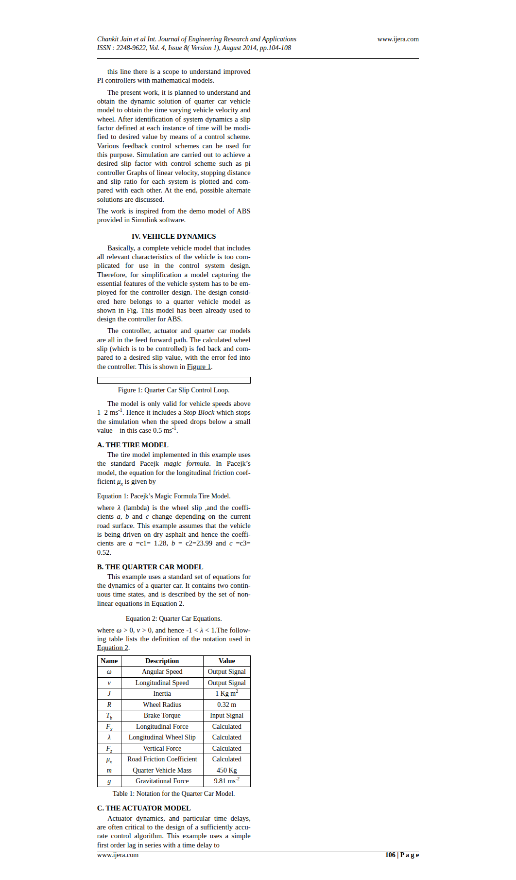Chankit Jain et al Int. Journal of Engineering Research and Applications www.ijera.com
ISSN : 2248-9622, Vol. 4, Issue 8( Version 1), August 2014, pp.104-108
this line there is a scope to understand improved PI controllers with mathematical models.
The present work, it is planned to understand and obtain the dynamic solution of quarter car vehicle model to obtain the time varying vehicle velocity and wheel. After identification of system dynamics a slip factor defined at each instance of time will be modified to desired value by means of a control scheme. Various feedback control schemes can be used for this purpose. Simulation are carried out to achieve a desired slip factor with control scheme such as pi controller Graphs of linear velocity, stopping distance and slip ratio for each system is plotted and compared with each other. At the end, possible alternate solutions are discussed.
The work is inspired from the demo model of ABS provided in Simulink software.
IV. Vehicle Dynamics
Basically, a complete vehicle model that includes all relevant characteristics of the vehicle is too complicated for use in the control system design. Therefore, for simplification a model capturing the essential features of the vehicle system has to be employed for the controller design. The design considered here belongs to a quarter vehicle model as shown in Fig. This model has been already used to design the controller for ABS.
The controller, actuator and quarter car models are all in the feed forward path. The calculated wheel slip (which is to be controlled) is fed back and compared to a desired slip value, with the error fed into the controller. This is shown in Figure 1.
Figure 1: Quarter Car Slip Control Loop.
The model is only valid for vehicle speeds above 1–2 ms-1. Hence it includes a Stop Block which stops the simulation when the speed drops below a small value – in this case 0.5 ms-1.
A. The Tire Model
The tire model implemented in this example uses the standard Pacejk magic formula. In Pacejk’s model, the equation for the longitudinal friction coefficient μx is given by
Equation 1: Pacejk’s Magic Formula Tire Model.
where λ (lambda) is the wheel slip ,and the coefficients a, b and c change depending on the current road surface. This example assumes that the vehicle is being driven on dry asphalt and hence the coefficients are a =c1= 1.28, b = c2=23.99 and c =c3= 0.52.
B. The Quarter Car Model
This example uses a standard set of equations for the dynamics of a quarter car. It contains two continuous time states, and is described by the set of non-linear equations in Equation 2.
Equation 2: Quarter Car Equations.
where ω > 0, v > 0, and hence -1 < λ < 1.The following table lists the definition of the notation used in Equation 2.
| Name | Description | Value |
| --- | --- | --- |
| ω | Angular Speed | Output Signal |
| v | Longitudinal Speed | Output Signal |
| J | Inertia | 1 Kg m 2 |
| R | Wheel Radius | 0.32 m |
| T b | Brake Torque | Input Signal |
| F x | Longitudinal Force | Calculated |
| λ | Longitudinal Wheel Slip | Calculated |
| F z | Vertical Force | Calculated |
| μ x | Road Friction Coefficient | Calculated |
| m | Quarter Vehicle Mass | 450 Kg |
| g | Gravitational Force | 9.81 ms -2 |
Table 1: Notation for the Quarter Car Model.
C. The Actuator Model
Actuator dynamics, and particular time delays, are often critical to the design of a sufficiently accurate control algorithm. This example uses a simple first order lag in series with a time delay to
www.ijera.com 106 | P a g e